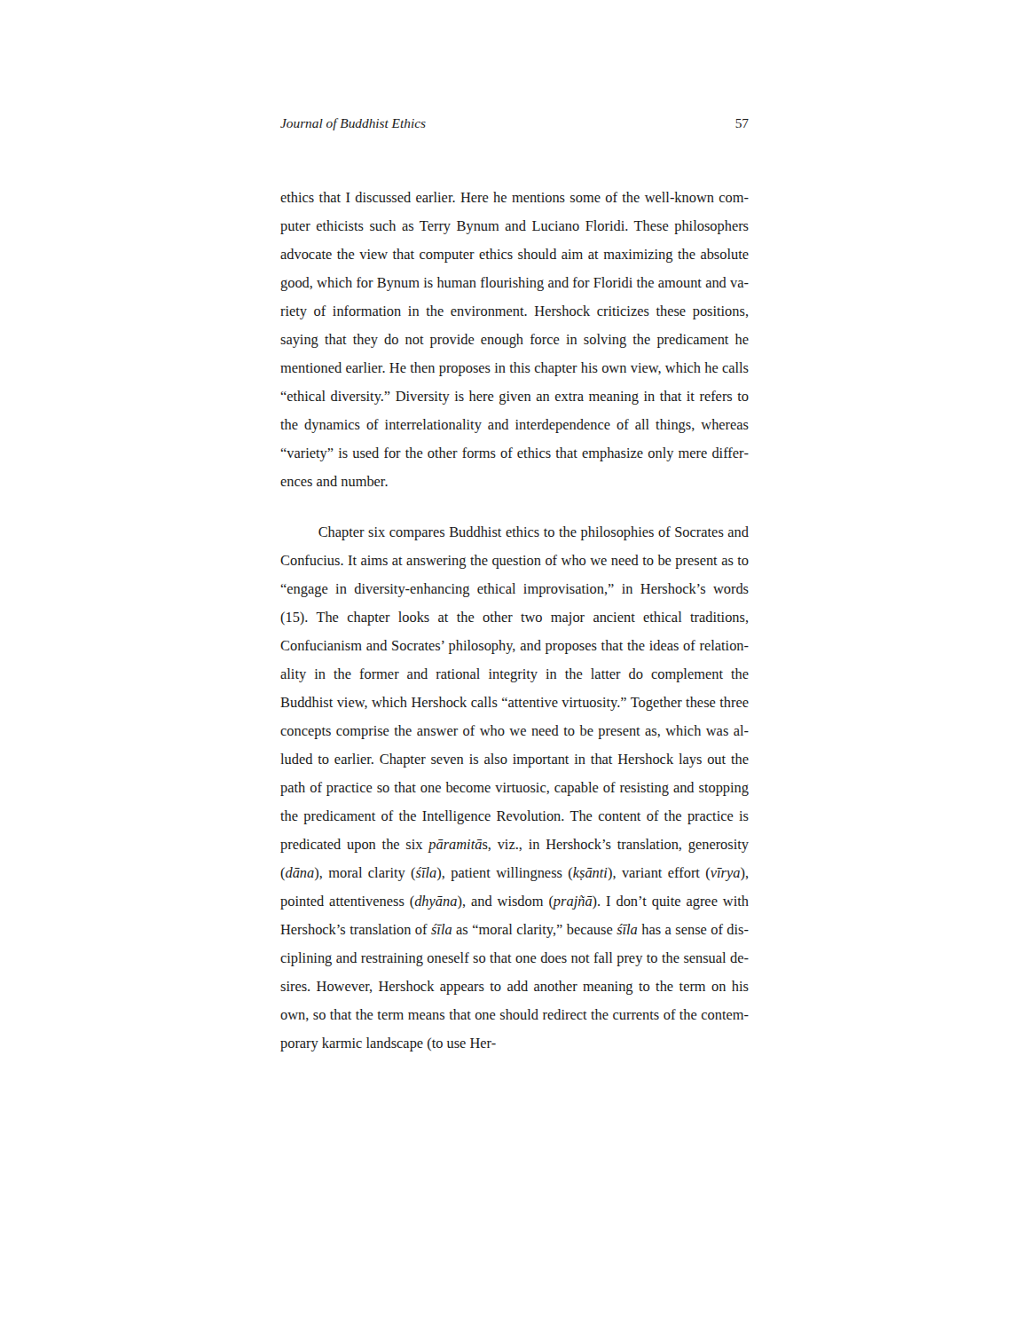Journal of Buddhist Ethics 57
ethics that I discussed earlier. Here he mentions some of the well-known computer ethicists such as Terry Bynum and Luciano Floridi. These philosophers advocate the view that computer ethics should aim at maximizing the absolute good, which for Bynum is human flourishing and for Floridi the amount and variety of information in the environment. Hershock criticizes these positions, saying that they do not provide enough force in solving the predicament he mentioned earlier. He then proposes in this chapter his own view, which he calls “ethical diversity.” Diversity is here given an extra meaning in that it refers to the dynamics of interrelationality and interdependence of all things, whereas “variety” is used for the other forms of ethics that emphasize only mere differences and number.
Chapter six compares Buddhist ethics to the philosophies of Socrates and Confucius. It aims at answering the question of who we need to be present as to “engage in diversity-enhancing ethical improvisation,” in Hershock’s words (15). The chapter looks at the other two major ancient ethical traditions, Confucianism and Socrates’ philosophy, and proposes that the ideas of relationality in the former and rational integrity in the latter do complement the Buddhist view, which Hershock calls “attentive virtuosity.” Together these three concepts comprise the answer of who we need to be present as, which was alluded to earlier. Chapter seven is also important in that Hershock lays out the path of practice so that one become virtuosic, capable of resisting and stopping the predicament of the Intelligence Revolution. The content of the practice is predicated upon the six pāramitās, viz., in Hershock’s translation, generosity (dāna), moral clarity (śīla), patient willingness (kṣānti), variant effort (vīrya), pointed attentiveness (dhyāna), and wisdom (prajñā). I don’t quite agree with Hershock’s translation of śīla as “moral clarity,” because śīla has a sense of disciplining and restraining oneself so that one does not fall prey to the sensual desires. However, Hershock appears to add another meaning to the term on his own, so that the term means that one should redirect the currents of the contemporary karmic landscape (to use Her-